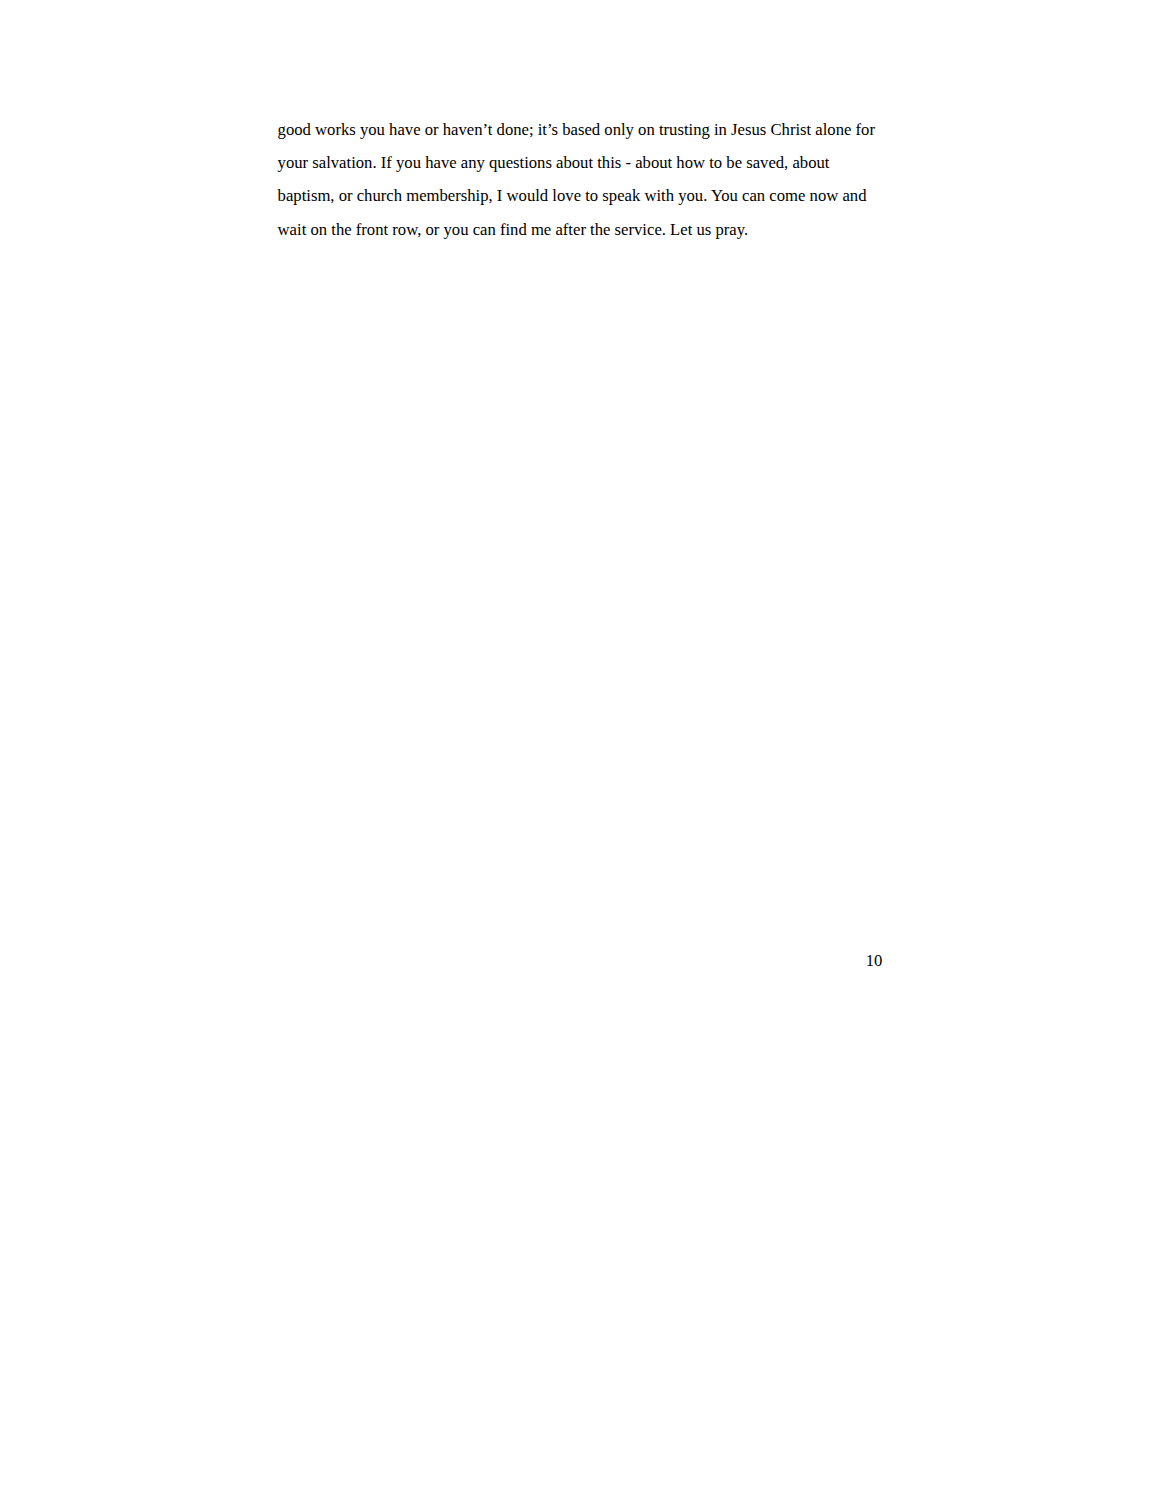good works you have or haven’t done; it’s based only on trusting in Jesus Christ alone for your salvation. If you have any questions about this - about how to be saved, about baptism, or church membership, I would love to speak with you. You can come now and wait on the front row, or you can find me after the service. Let us pray.
10